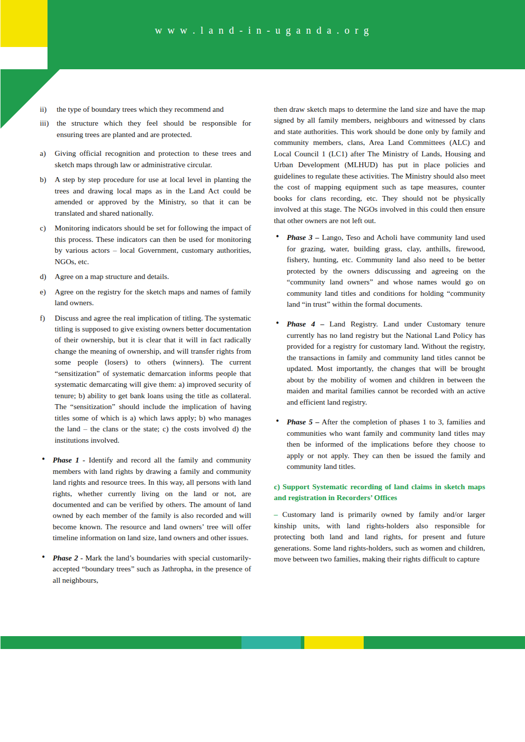w w w . l a n d - i n - u g a n d a . o r g
ii) the type of boundary trees which they recommend and
iii) the structure which they feel should be responsible for ensuring trees are planted and are protected.
a) Giving official recognition and protection to these trees and sketch maps through law or administrative circular.
b) A step by step procedure for use at local level in planting the trees and drawing local maps as in the Land Act could be amended or approved by the Ministry, so that it can be translated and shared nationally.
c) Monitoring indicators should be set for following the impact of this process. These indicators can then be used for monitoring by various actors – local Government, customary authorities, NGOs, etc.
d) Agree on a map structure and details.
e) Agree on the registry for the sketch maps and names of family land owners.
f) Discuss and agree the real implication of titling. The systematic titling is supposed to give existing owners better documentation of their ownership, but it is clear that it will in fact radically change the meaning of ownership, and will transfer rights from some people (losers) to others (winners). The current “sensitization” of systematic demarcation informs people that systematic demarcating will give them: a) improved security of tenure; b) ability to get bank loans using the title as collateral. The “sensitization” should include the implication of having titles some of which is a) which laws apply; b) who manages the land – the clans or the state; c) the costs involved d) the institutions involved.
Phase 1 - Identify and record all the family and community members with land rights by drawing a family and community land rights and resource trees. In this way, all persons with land rights, whether currently living on the land or not, are documented and can be verified by others. The amount of land owned by each member of the family is also recorded and will become known. The resource and land owners’ tree will offer timeline information on land size, land owners and other issues.
Phase 2 - Mark the land’s boundaries with special customarily-accepted “boundary trees” such as Jathropha, in the presence of all neighbours,
then draw sketch maps to determine the land size and have the map signed by all family members, neighbours and witnessed by clans and state authorities. This work should be done only by family and community members, clans, Area Land Committees (ALC) and Local Council 1 (LC1) after The Ministry of Lands, Housing and Urban Development (MLHUD) has put in place policies and guidelines to regulate these activities. The Ministry should also meet the cost of mapping equipment such as tape measures, counter books for clans recording, etc. They should not be physically involved at this stage. The NGOs involved in this could then ensure that other owners are not left out.
Phase 3 – Lango, Teso and Acholi have community land used for grazing, water, building grass, clay, anthills, firewood, fishery, hunting, etc. Community land also need to be better protected by the owners ddiscussing and agreeing on the “community land owners” and whose names would go on community land titles and conditions for holding “community land “in trust” within the formal documents.
Phase 4 – Land Registry. Land under Customary tenure currently has no land registry but the National Land Policy has provided for a registry for customary land. Without the registry, the transactions in family and community land titles cannot be updated. Most importantly, the changes that will be brought about by the mobility of women and children in between the maiden and marital families cannot be recorded with an active and efficient land registry.
Phase 5 – After the completion of phases 1 to 3, families and communities who want family and community land titles may then be informed of the implications before they choose to apply or not apply. They can then be issued the family and community land titles.
c) Support Systematic recording of land claims in sketch maps and registration in Recorders’ Offices
– Customary land is primarily owned by family and/or larger kinship units, with land rights-holders also responsible for protecting both land and land rights, for present and future generations. Some land rights-holders, such as women and children, move between two families, making their rights difficult to capture